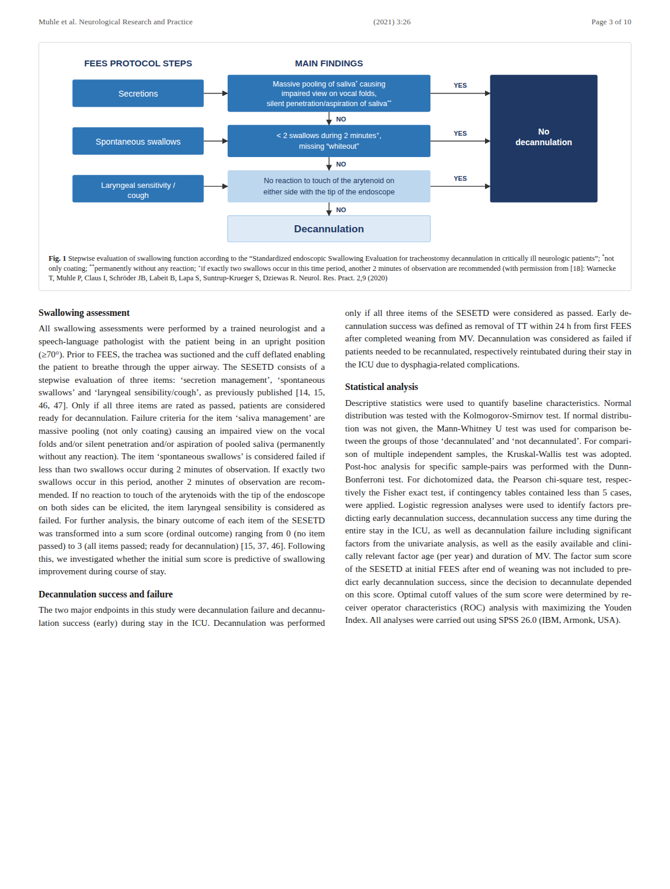Muhle et al. Neurological Research and Practice
(2021) 3:26
Page 3 of 10
FEES PROTOCOL STEPS MAIN FINDINGS Secretions Spontaneous swallows Laryngeal sensitivity / cough Massive pooling of saliva* causing impaired view on vocal folds, silent penetration/aspiration of saliva** < 2 swallows during 2 minutes+, missing “whiteout” No reaction to touch of the arytenoid on either side with the tip of the endoscope No decannulation Decannulation YES YES YES NO NO NO
Fig. 1 Stepwise evaluation of swallowing function according to the “Standardized endoscopic Swallowing Evaluation for tracheostomy decannulation in critically ill neurologic patients”; *not only coating; **permanently without any reaction; +if exactly two swallows occur in this time period, another 2 minutes of observation are recommended (with permission from [18]: Warnecke T, Muhle P, Claus I, Schröder JB, Labeit B, Lapa S, Suntrup-Krueger S, Dziewas R. Neurol. Res. Pract. 2,9 (2020)
Swallowing assessment
All swallowing assessments were performed by a trained neurologist and a speech-language pathologist with the patient being in an upright position (≥70°). Prior to FEES, the trachea was suctioned and the cuff deflated enabling the patient to breathe through the upper airway. The SESETD consists of a stepwise evaluation of three items: ‘secretion management’, ‘spontaneous swallows’ and ‘laryngeal sensibility/cough’, as previously published [14, 15, 46, 47]. Only if all three items are rated as passed, patients are considered ready for decannulation. Failure criteria for the item ‘saliva management’ are massive pooling (not only coating) causing an impaired view on the vocal folds and/or silent penetration and/or aspiration of pooled saliva (permanently without any reaction). The item ‘spontaneous swallows’ is considered failed if less than two swallows occur during 2 minutes of observation. If exactly two swallows occur in this period, another 2 minutes of observation are recommended. If no reaction to touch of the arytenoids with the tip of the endoscope on both sides can be elicited, the item laryngeal sensibility is considered as failed. For further analysis, the binary outcome of each item of the SESETD was transformed into a sum score (ordinal outcome) ranging from 0 (no item passed) to 3 (all items passed; ready for decannulation) [15, 37, 46]. Following this, we investigated whether the initial sum score is predictive of swallowing improvement during course of stay.
Decannulation success and failure
The two major endpoints in this study were decannulation failure and decannulation success (early) during stay in the ICU. Decannulation was performed only if all three items of the SESETD were considered as passed. Early decannulation success was defined as removal of TT within 24 h from first FEES after completed weaning from MV. Decannulation was considered as failed if patients needed to be recannulated, respectively reintubated during their stay in the ICU due to dysphagia-related complications.
Statistical analysis
Descriptive statistics were used to quantify baseline characteristics. Normal distribution was tested with the Kolmogorov-Smirnov test. If normal distribution was not given, the Mann-Whitney U test was used for comparison between the groups of those ‘decannulated’ and ‘not decannulated’. For comparison of multiple independent samples, the Kruskal-Wallis test was adopted. Post-hoc analysis for specific sample-pairs was performed with the Dunn-Bonferroni test. For dichotomized data, the Pearson chi-square test, respectively the Fisher exact test, if contingency tables contained less than 5 cases, were applied. Logistic regression analyses were used to identify factors predicting early decannulation success, decannulation success any time during the entire stay in the ICU, as well as decannulation failure including significant factors from the univariate analysis, as well as the easily available and clinically relevant factor age (per year) and duration of MV. The factor sum score of the SESETD at initial FEES after end of weaning was not included to predict early decannulation success, since the decision to decannulate depended on this score. Optimal cutoff values of the sum score were determined by receiver operator characteristics (ROC) analysis with maximizing the Youden Index. All analyses were carried out using SPSS 26.0 (IBM, Armonk, USA).